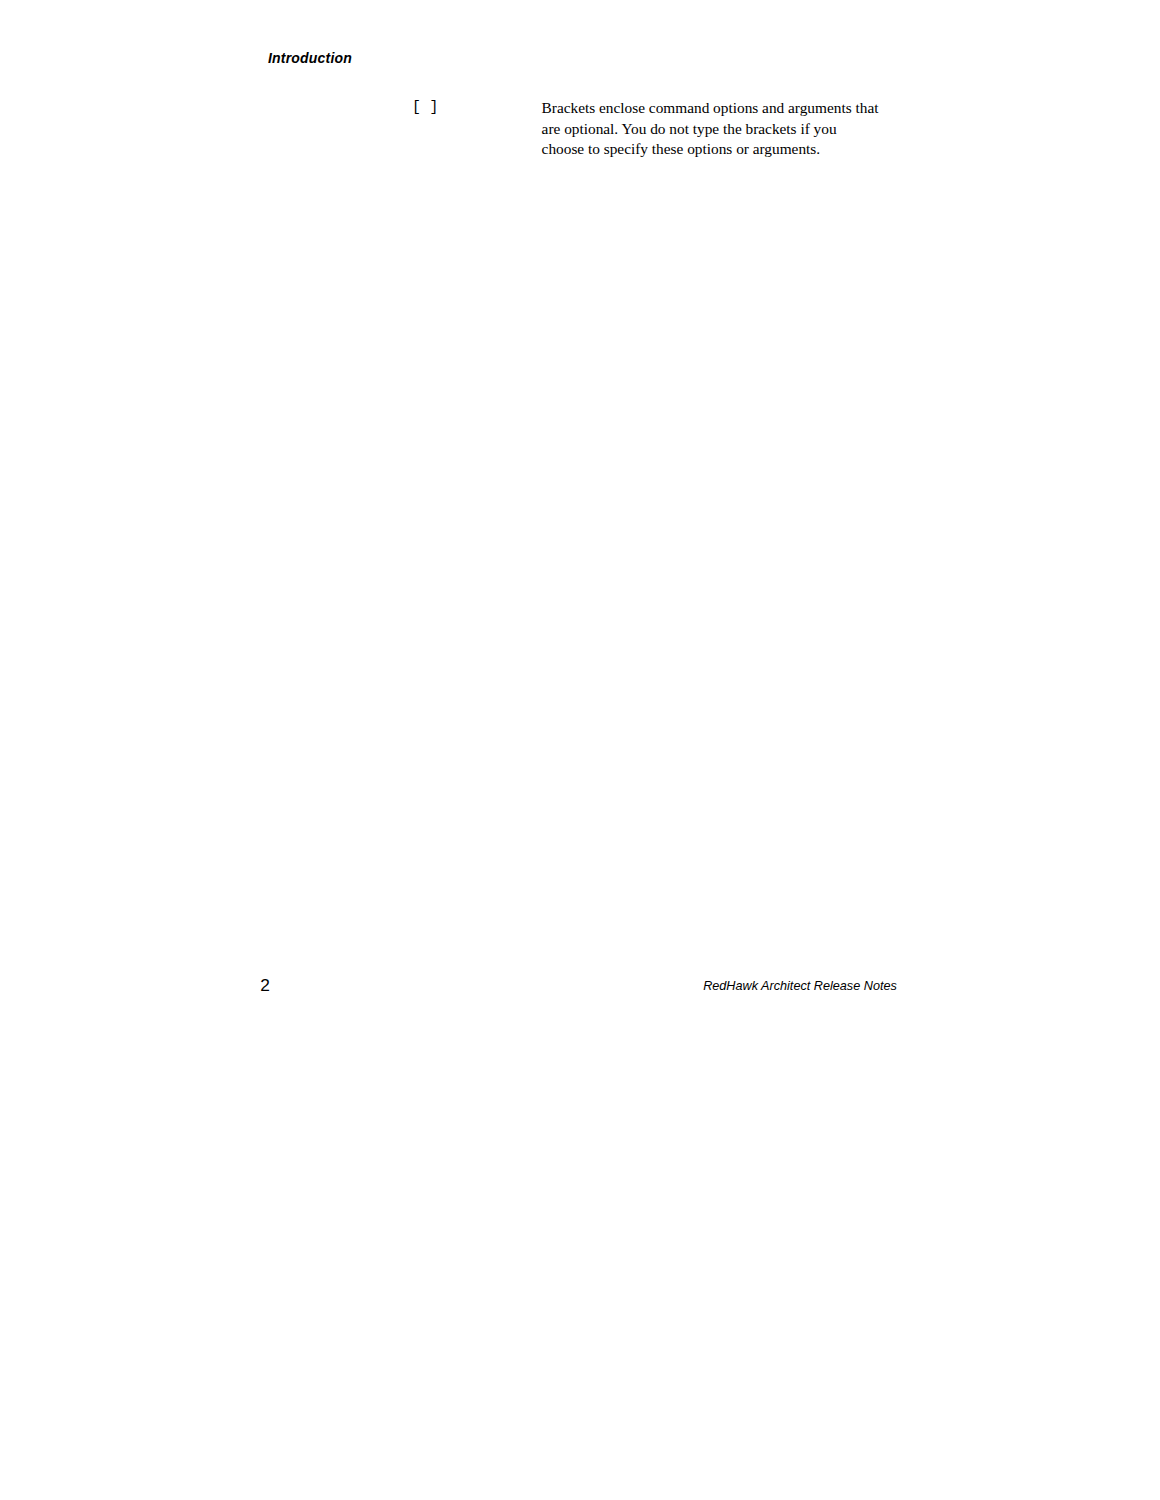Introduction
[ ]
Brackets enclose command options and arguments that are optional. You do not type the brackets if you choose to specify these options or arguments.
2
RedHawk Architect Release Notes